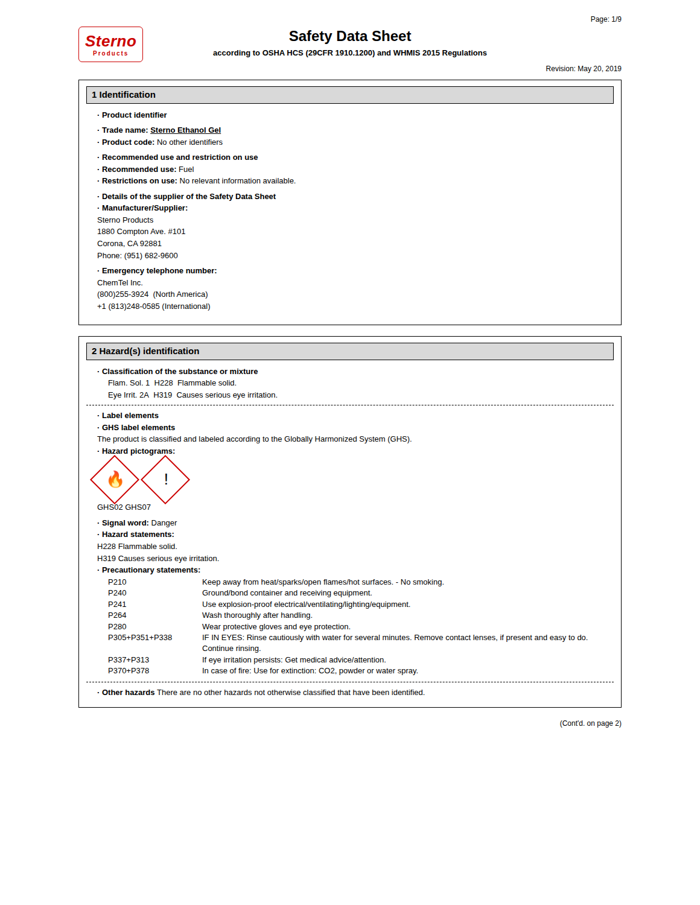Page: 1/9
SternoProducts
Safety Data Sheet
according to OSHA HCS (29CFR 1910.1200) and WHMIS 2015 Regulations
Revision: May 20, 2019
1 Identification
Product identifier
Trade name: Sterno Ethanol Gel
Product code: No other identifiers
Recommended use and restriction on use
Recommended use: Fuel
Restrictions on use: No relevant information available.
Details of the supplier of the Safety Data Sheet
Manufacturer/Supplier:
Sterno Products
1880 Compton Ave. #101
Corona, CA 92881
Phone: (951) 682-9600
Emergency telephone number:
ChemTel Inc.
(800)255-3924 (North America)
+1 (813)248-0585 (International)
2 Hazard(s) identification
Classification of the substance or mixture
Flam. Sol. 1 H228 Flammable solid.
Eye Irrit. 2A H319 Causes serious eye irritation.
Label elements
GHS label elements
The product is classified and labeled according to the Globally Harmonized System (GHS).
Hazard pictograms:
🔥 !
GHS02 GHS07
Signal word: Danger
Hazard statements:
H228 Flammable solid.
H319 Causes serious eye irritation.
Precautionary statements:
| P210 | Keep away from heat/sparks/open flames/hot surfaces. - No smoking. |
| P240 | Ground/bond container and receiving equipment. |
| P241 | Use explosion-proof electrical/ventilating/lighting/equipment. |
| P264 | Wash thoroughly after handling. |
| P280 | Wear protective gloves and eye protection. |
| P305+P351+P338 | IF IN EYES: Rinse cautiously with water for several minutes. Remove contact lenses, if present and easy to do. Continue rinsing. |
| P337+P313 | If eye irritation persists: Get medical advice/attention. |
| P370+P378 | In case of fire: Use for extinction: CO2, powder or water spray. |
Other hazards There are no other hazards not otherwise classified that have been identified.
(Cont'd. on page 2)